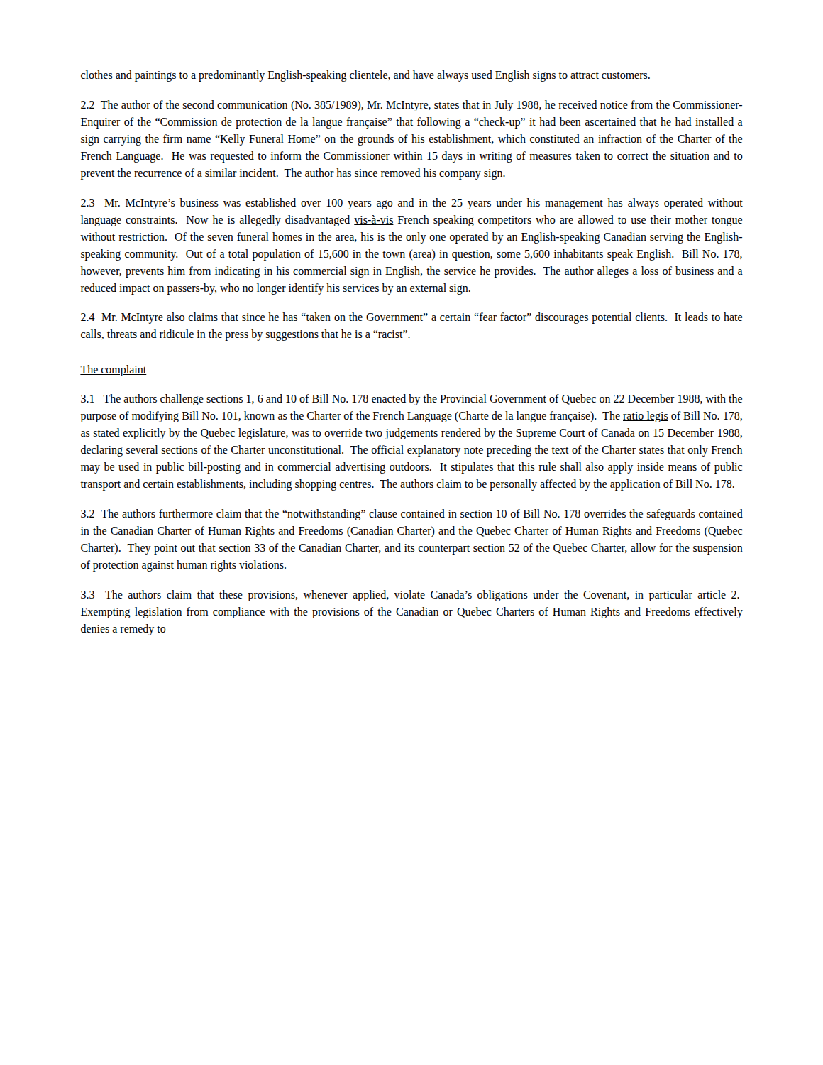clothes and paintings to a predominantly English-speaking clientele, and have always used English signs to attract customers.
2.2 The author of the second communication (No. 385/1989), Mr. McIntyre, states that in July 1988, he received notice from the Commissioner-Enquirer of the “Commission de protection de la langue française” that following a “check-up” it had been ascertained that he had installed a sign carrying the firm name “Kelly Funeral Home” on the grounds of his establishment, which constituted an infraction of the Charter of the French Language. He was requested to inform the Commissioner within 15 days in writing of measures taken to correct the situation and to prevent the recurrence of a similar incident. The author has since removed his company sign.
2.3 Mr. McIntyre’s business was established over 100 years ago and in the 25 years under his management has always operated without language constraints. Now he is allegedly disadvantaged vis-à-vis French speaking competitors who are allowed to use their mother tongue without restriction. Of the seven funeral homes in the area, his is the only one operated by an English-speaking Canadian serving the English-speaking community. Out of a total population of 15,600 in the town (area) in question, some 5,600 inhabitants speak English. Bill No. 178, however, prevents him from indicating in his commercial sign in English, the service he provides. The author alleges a loss of business and a reduced impact on passers-by, who no longer identify his services by an external sign.
2.4 Mr. McIntyre also claims that since he has “taken on the Government” a certain “fear factor” discourages potential clients. It leads to hate calls, threats and ridicule in the press by suggestions that he is a “racist”.
The complaint
3.1 The authors challenge sections 1, 6 and 10 of Bill No. 178 enacted by the Provincial Government of Quebec on 22 December 1988, with the purpose of modifying Bill No. 101, known as the Charter of the French Language (Charte de la langue française). The ratio legis of Bill No. 178, as stated explicitly by the Quebec legislature, was to override two judgements rendered by the Supreme Court of Canada on 15 December 1988, declaring several sections of the Charter unconstitutional. The official explanatory note preceding the text of the Charter states that only French may be used in public bill-posting and in commercial advertising outdoors. It stipulates that this rule shall also apply inside means of public transport and certain establishments, including shopping centres. The authors claim to be personally affected by the application of Bill No. 178.
3.2 The authors furthermore claim that the “notwithstanding” clause contained in section 10 of Bill No. 178 overrides the safeguards contained in the Canadian Charter of Human Rights and Freedoms (Canadian Charter) and the Quebec Charter of Human Rights and Freedoms (Quebec Charter). They point out that section 33 of the Canadian Charter, and its counterpart section 52 of the Quebec Charter, allow for the suspension of protection against human rights violations.
3.3 The authors claim that these provisions, whenever applied, violate Canada’s obligations under the Covenant, in particular article 2. Exempting legislation from compliance with the provisions of the Canadian or Quebec Charters of Human Rights and Freedoms effectively denies a remedy to